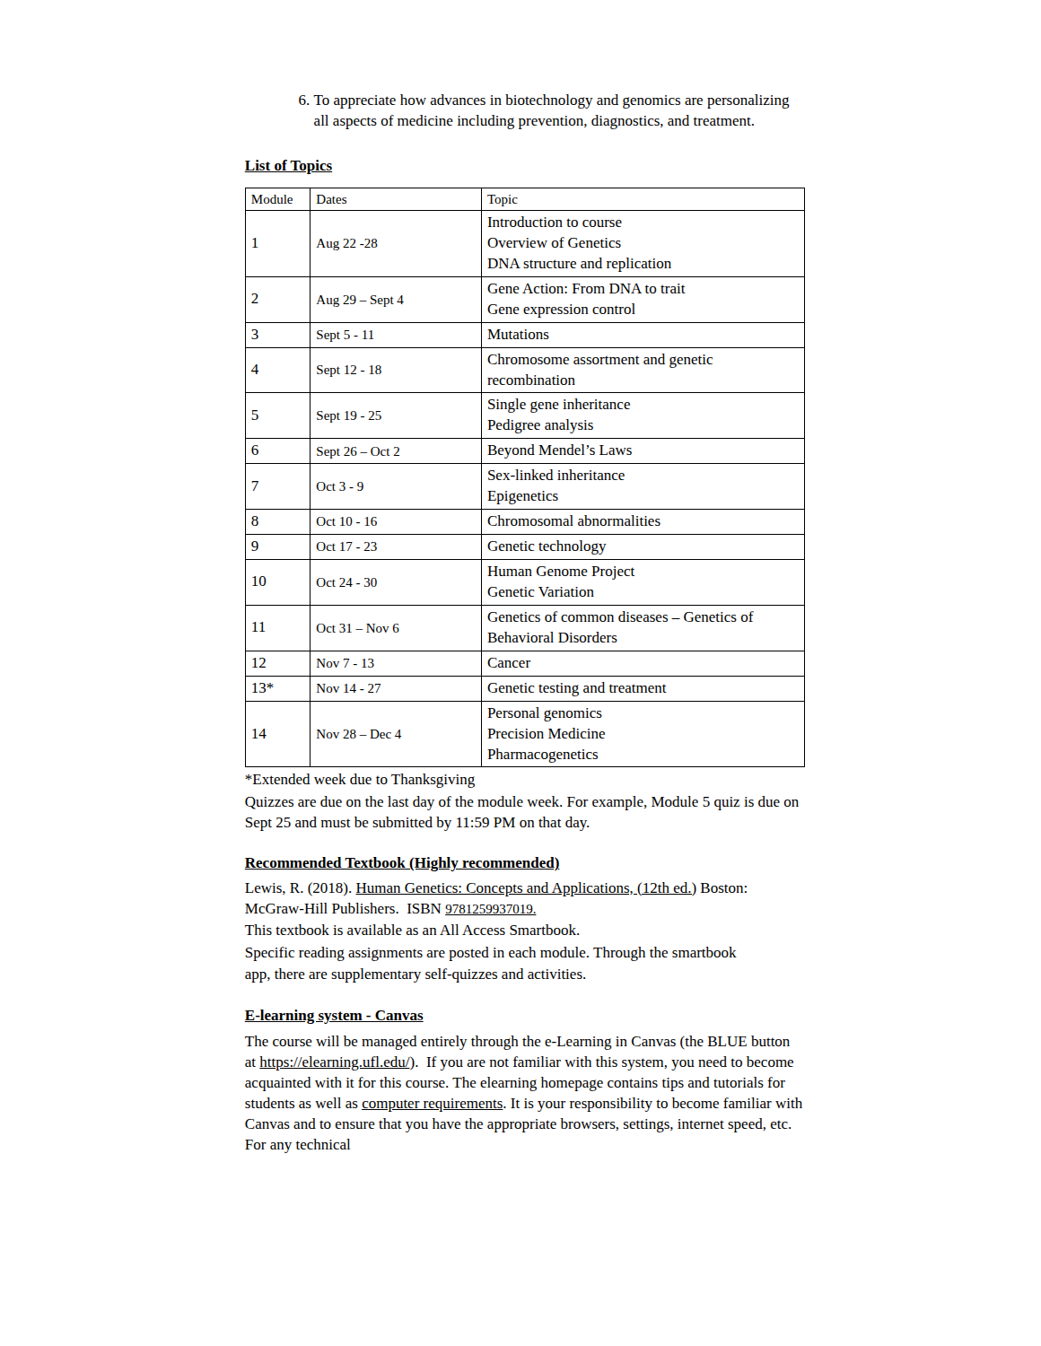To appreciate how advances in biotechnology and genomics are personalizing all aspects of medicine including prevention, diagnostics, and treatment.
List of Topics
| Module | Dates | Topic |
| 1 | Aug 22 -28 | Introduction to course Overview of Genetics DNA structure and replication |
| 2 | Aug 29 – Sept 4 | Gene Action: From DNA to trait Gene expression control |
| 3 | Sept 5 - 11 | Mutations |
| 4 | Sept 12 - 18 | Chromosome assortment and genetic recombination |
| 5 | Sept 19 - 25 | Single gene inheritance Pedigree analysis |
| 6 | Sept 26 – Oct 2 | Beyond Mendel’s Laws |
| 7 | Oct 3 - 9 | Sex-linked inheritance Epigenetics |
| 8 | Oct 10 - 16 | Chromosomal abnormalities |
| 9 | Oct 17 - 23 | Genetic technology |
| 10 | Oct 24 - 30 | Human Genome Project Genetic Variation |
| 11 | Oct 31 – Nov 6 | Genetics of common diseases – Genetics of Behavioral Disorders |
| 12 | Nov 7 - 13 | Cancer |
| 13* | Nov 14 - 27 | Genetic testing and treatment |
| 14 | Nov 28 – Dec 4 | Personal genomics Precision Medicine Pharmacogenetics |
*Extended week due to Thanksgiving
Quizzes are due on the last day of the module week. For example, Module 5 quiz is due on Sept 25 and must be submitted by 11:59 PM on that day.
Recommended Textbook (Highly recommended)
Lewis, R. (2018). Human Genetics: Concepts and Applications, (12th ed.) Boston: McGraw-Hill Publishers. ISBN 9781259937019.
This textbook is available as an All Access Smartbook.
Specific reading assignments are posted in each module. Through the smartbook
app, there are supplementary self-quizzes and activities.
E-learning system - Canvas
The course will be managed entirely through the e-Learning in Canvas (the BLUE button at https://elearning.ufl.edu/). If you are not familiar with this system, you need to become acquainted with it for this course. The elearning homepage contains tips and tutorials for students as well as computer requirements. It is your responsibility to become familiar with Canvas and to ensure that you have the appropriate browsers, settings, internet speed, etc. For any technical